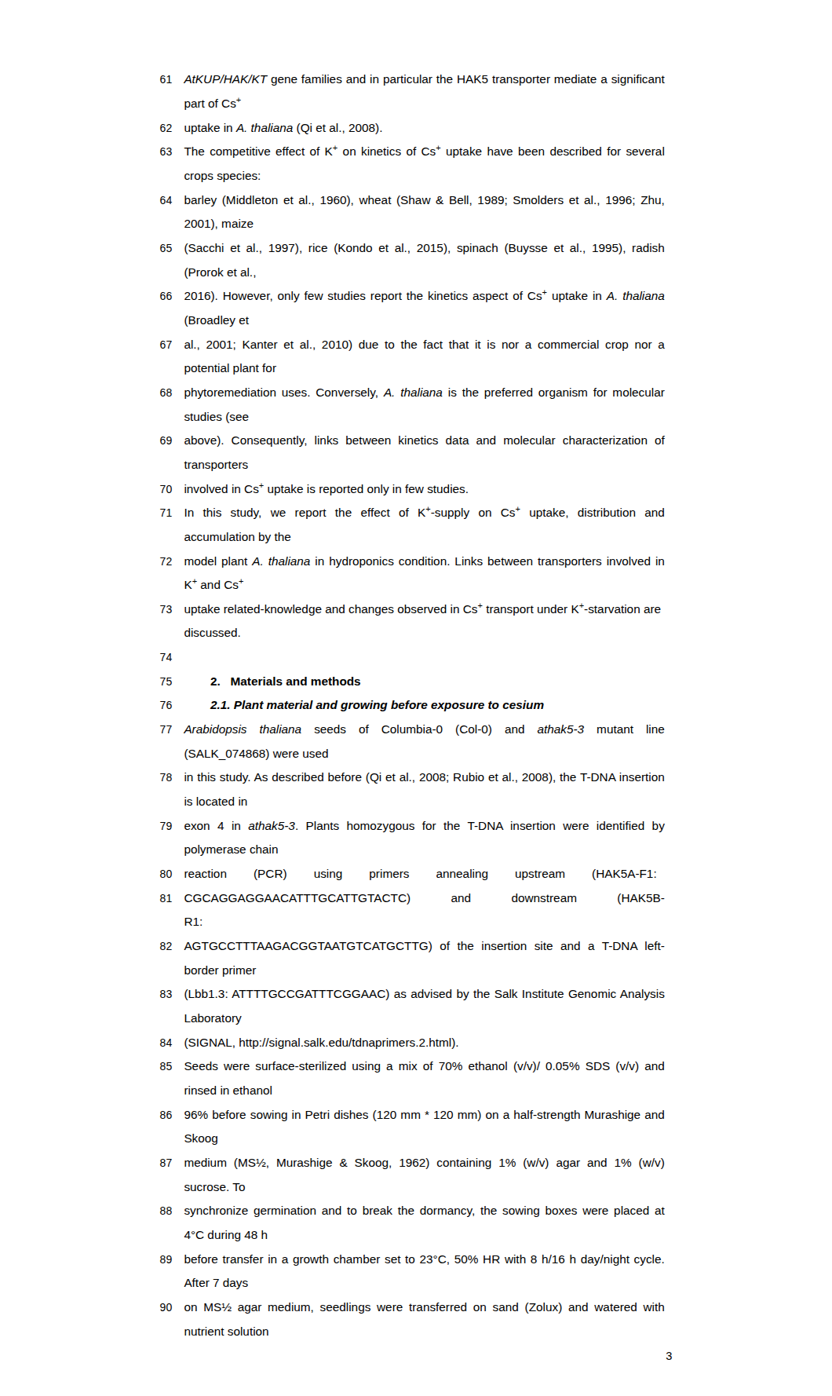61
AtKUP/HAK/KT gene families and in particular the HAK5 transporter mediate a significant part of Cs+
62
uptake in A. thaliana (Qi et al., 2008).
63
The competitive effect of K+ on kinetics of Cs+ uptake have been described for several crops species:
64
barley (Middleton et al., 1960), wheat (Shaw & Bell, 1989; Smolders et al., 1996; Zhu, 2001), maize
65
(Sacchi et al., 1997), rice (Kondo et al., 2015), spinach (Buysse et al., 1995), radish (Prorok et al.,
66
2016). However, only few studies report the kinetics aspect of Cs+ uptake in A. thaliana (Broadley et
67
al., 2001; Kanter et al., 2010) due to the fact that it is nor a commercial crop nor a potential plant for
68
phytoremediation uses. Conversely, A. thaliana is the preferred organism for molecular studies (see
69
above). Consequently, links between kinetics data and molecular characterization of transporters
70
involved in Cs+ uptake is reported only in few studies.
71
In this study, we report the effect of K+-supply on Cs+ uptake, distribution and accumulation by the
72
model plant A. thaliana in hydroponics condition. Links between transporters involved in K+ and Cs+
73
uptake related-knowledge and changes observed in Cs+ transport under K+-starvation are discussed.
74
75
2. Materials and methods
76
2.1. Plant material and growing before exposure to cesium
77
Arabidopsis thaliana seeds of Columbia-0 (Col-0) and athak5-3 mutant line (SALK_074868) were used
78
in this study. As described before (Qi et al., 2008; Rubio et al., 2008), the T-DNA insertion is located in
79
exon 4 in athak5-3. Plants homozygous for the T-DNA insertion were identified by polymerase chain
80
reaction (PCR) using primers annealing upstream (HAK5A-F1:
81
CGCAGGAGGAACATTTGCATTGTACTC) and downstream (HAK5B-R1:
82
AGTGCCTTTAAGACGGTAATGTCATGCTTG) of the insertion site and a T-DNA left-border primer
83
(Lbb1.3: ATTTTGCCGATTTCGGAAC) as advised by the Salk Institute Genomic Analysis Laboratory
84
(SIGNAL, http://signal.salk.edu/tdnaprimers.2.html).
85
Seeds were surface-sterilized using a mix of 70% ethanol (v/v)/ 0.05% SDS (v/v) and rinsed in ethanol
86
96% before sowing in Petri dishes (120 mm * 120 mm) on a half-strength Murashige and Skoog
87
medium (MS½, Murashige & Skoog, 1962) containing 1% (w/v) agar and 1% (w/v) sucrose. To
88
synchronize germination and to break the dormancy, the sowing boxes were placed at 4°C during 48 h
89
before transfer in a growth chamber set to 23°C, 50% HR with 8 h/16 h day/night cycle. After 7 days
90
on MS½ agar medium, seedlings were transferred on sand (Zolux) and watered with nutrient solution
3